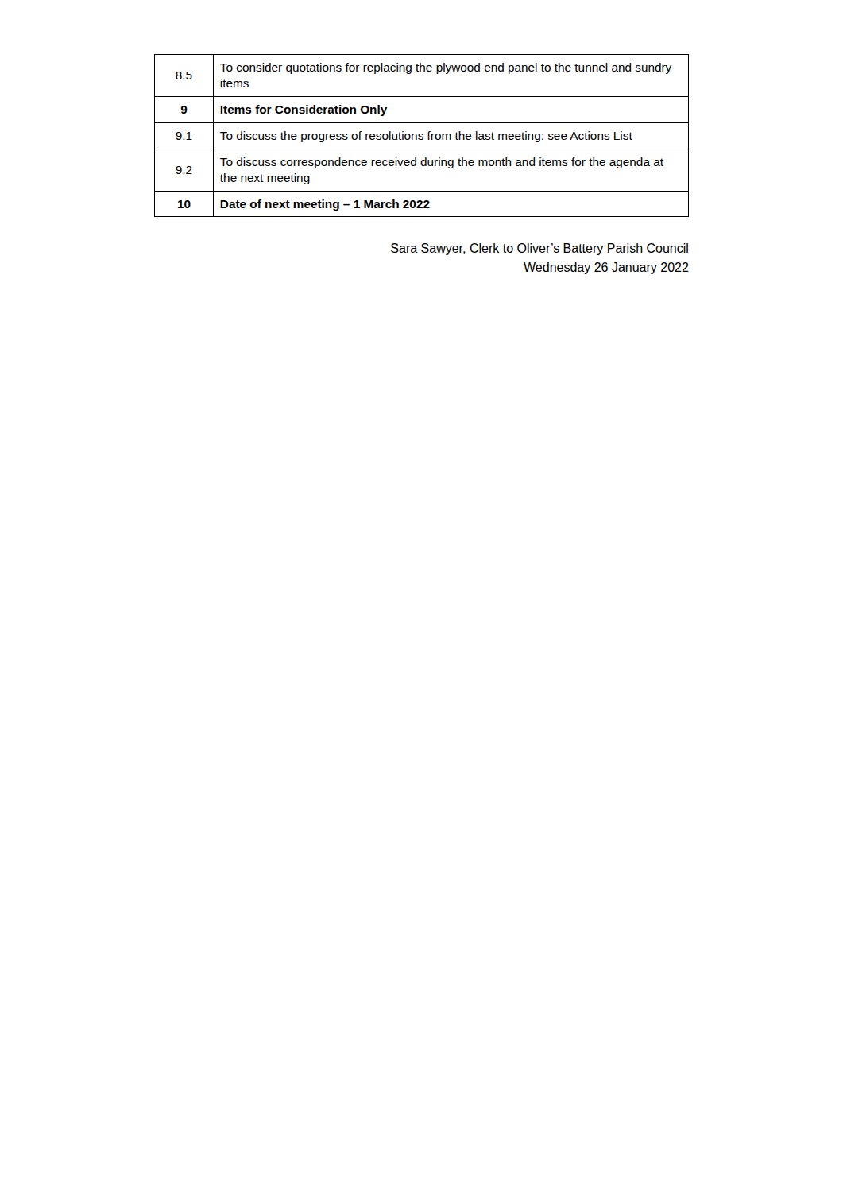| 8.5 | To consider quotations for replacing the plywood end panel to the tunnel and sundry items |
| 9 | Items for Consideration Only |
| 9.1 | To discuss the progress of resolutions from the last meeting: see Actions List |
| 9.2 | To discuss correspondence received during the month and items for the agenda at the next meeting |
| 10 | Date of next meeting – 1 March 2022 |
Sara Sawyer, Clerk to Oliver’s Battery Parish Council
Wednesday 26 January 2022